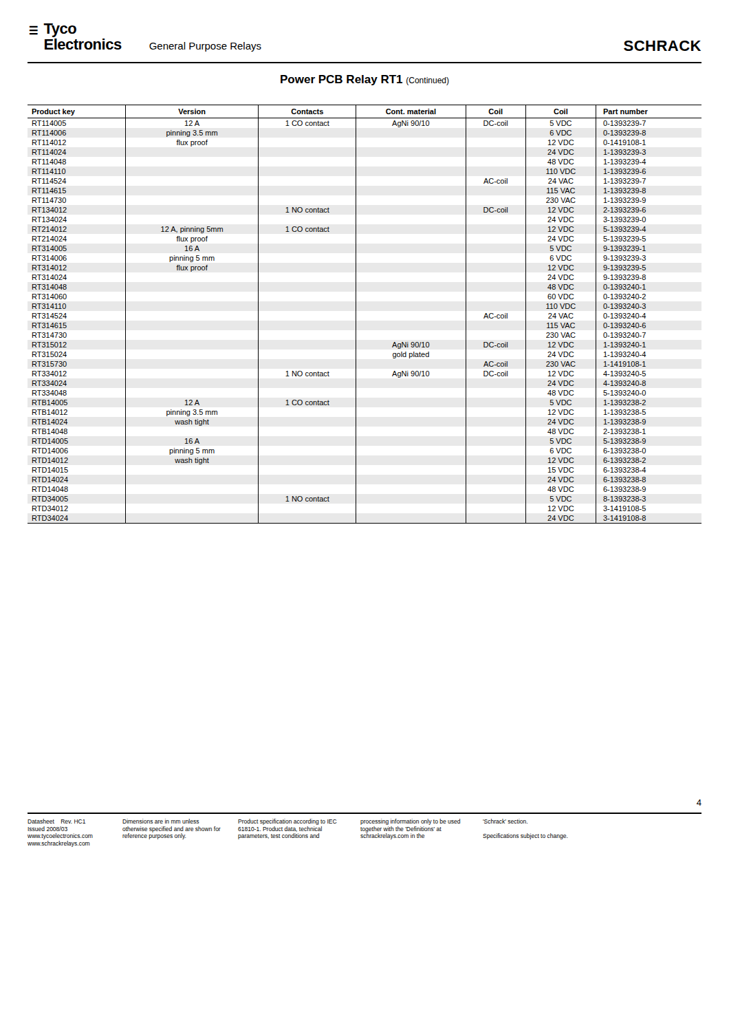≡
Tyco
Electronics
General Purpose Relays
SCHRACK
Power PCB Relay RT1 (Continued)
| Product key | Version | Contacts | Cont. material | Coil | Coil | Part number |
| --- | --- | --- | --- | --- | --- | --- |
| RT114005 | 12 A | 1 CO contact | AgNi 90/10 | DC-coil | 5 VDC | 0-1393239-7 |
| RT114006 | pinning 3.5 mm | | | | 6 VDC | 0-1393239-8 |
| RT114012 | flux proof | | | | 12 VDC | 0-1419108-1 |
| RT114024 | | | | | 24 VDC | 1-1393239-3 |
| RT114048 | | | | | 48 VDC | 1-1393239-4 |
| RT114110 | | | | | 110 VDC | 1-1393239-6 |
| RT114524 | | | | AC-coil | 24 VAC | 1-1393239-7 |
| RT114615 | | | | | 115 VAC | 1-1393239-8 |
| RT114730 | | | | | 230 VAC | 1-1393239-9 |
| RT134012 | | 1 NO contact | | DC-coil | 12 VDC | 2-1393239-6 |
| RT134024 | | | | | 24 VDC | 3-1393239-0 |
| RT214012 | 12 A, pinning 5mm | 1 CO contact | | | 12 VDC | 5-1393239-4 |
| RT214024 | flux proof | | | | 24 VDC | 5-1393239-5 |
| RT314005 | 16 A | | | | 5 VDC | 9-1393239-1 |
| RT314006 | pinning 5 mm | | | | 6 VDC | 9-1393239-3 |
| RT314012 | flux proof | | | | 12 VDC | 9-1393239-5 |
| RT314024 | | | | | 24 VDC | 9-1393239-8 |
| RT314048 | | | | | 48 VDC | 0-1393240-1 |
| RT314060 | | | | | 60 VDC | 0-1393240-2 |
| RT314110 | | | | | 110 VDC | 0-1393240-3 |
| RT314524 | | | | AC-coil | 24 VAC | 0-1393240-4 |
| RT314615 | | | | | 115 VAC | 0-1393240-6 |
| RT314730 | | | | | 230 VAC | 0-1393240-7 |
| RT315012 | | | AgNi 90/10 | DC-coil | 12 VDC | 1-1393240-1 |
| RT315024 | | | gold plated | | 24 VDC | 1-1393240-4 |
| RT315730 | | | | AC-coil | 230 VAC | 1-1419108-1 |
| RT334012 | | 1 NO contact | AgNi 90/10 | DC-coil | 12 VDC | 4-1393240-5 |
| RT334024 | | | | | 24 VDC | 4-1393240-8 |
| RT334048 | | | | | 48 VDC | 5-1393240-0 |
| RTB14005 | 12 A | 1 CO contact | | | 5 VDC | 1-1393238-2 |
| RTB14012 | pinning 3.5 mm | | | | 12 VDC | 1-1393238-5 |
| RTB14024 | wash tight | | | | 24 VDC | 1-1393238-9 |
| RTB14048 | | | | | 48 VDC | 2-1393238-1 |
| RTD14005 | 16 A | | | | 5 VDC | 5-1393238-9 |
| RTD14006 | pinning 5 mm | | | | 6 VDC | 6-1393238-0 |
| RTD14012 | wash tight | | | | 12 VDC | 6-1393238-2 |
| RTD14015 | | | | | 15 VDC | 6-1393238-4 |
| RTD14024 | | | | | 24 VDC | 6-1393238-8 |
| RTD14048 | | | | | 48 VDC | 6-1393238-9 |
| RTD34005 | | 1 NO contact | | | 5 VDC | 8-1393238-3 |
| RTD34012 | | | | | 12 VDC | 3-1419108-5 |
| RTD34024 | | | | | 24 VDC | 3-1419108-8 |
4
Datasheet Rev. HC1
Issued 2008/03
www.tycoelectronics.com
www.schrackrelays.com
Dimensions are in mm unless otherwise specified and are shown for reference purposes only.
Product specification according to IEC 61810-1. Product data, technical parameters, test conditions and
processing information only to be used together with the 'Definitions' at schrackrelays.com in the
'Schrack' section.
Specifications subject to change.